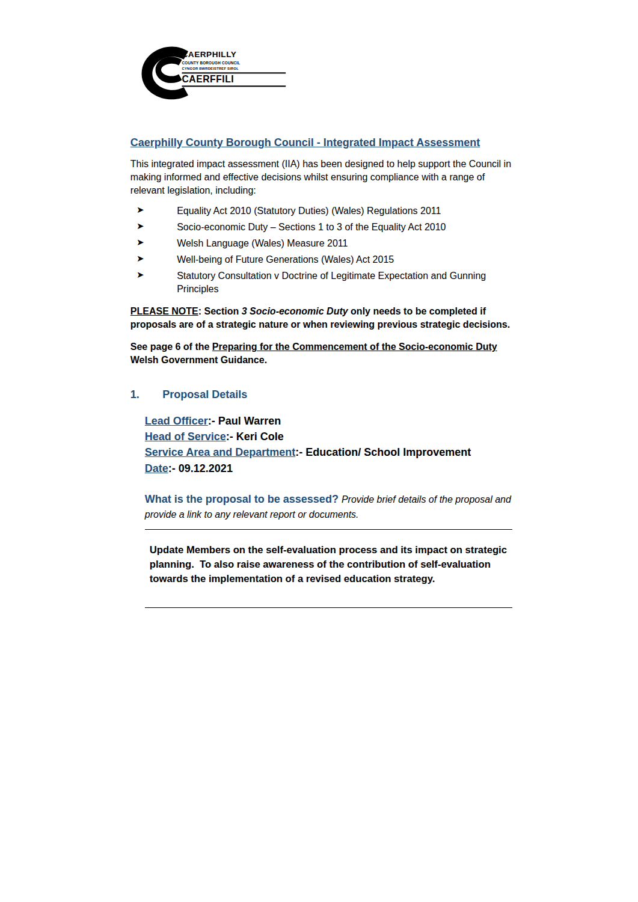CAERPHILLY COUNTY BOROUGH COUNCIL CYNGOR BWRDEISTREF SIROL CAERFFILI
Caerphilly County Borough Council - Integrated Impact Assessment
This integrated impact assessment (IIA) has been designed to help support the Council in making informed and effective decisions whilst ensuring compliance with a range of relevant legislation, including:
Equality Act 2010 (Statutory Duties) (Wales) Regulations 2011
Socio-economic Duty – Sections 1 to 3 of the Equality Act 2010
Welsh Language (Wales) Measure 2011
Well-being of Future Generations (Wales) Act 2015
Statutory Consultation v Doctrine of Legitimate Expectation and Gunning Principles
PLEASE NOTE: Section 3 Socio-economic Duty only needs to be completed if proposals are of a strategic nature or when reviewing previous strategic decisions.
See page 6 of the Preparing for the Commencement of the Socio-economic Duty Welsh Government Guidance.
1. Proposal Details
Lead Officer:- Paul Warren
Head of Service:- Keri Cole
Service Area and Department:- Education/ School Improvement
Date:- 09.12.2021
What is the proposal to be assessed? Provide brief details of the proposal and provide a link to any relevant report or documents.
Update Members on the self-evaluation process and its impact on strategic planning. To also raise awareness of the contribution of self-evaluation towards the implementation of a revised education strategy.